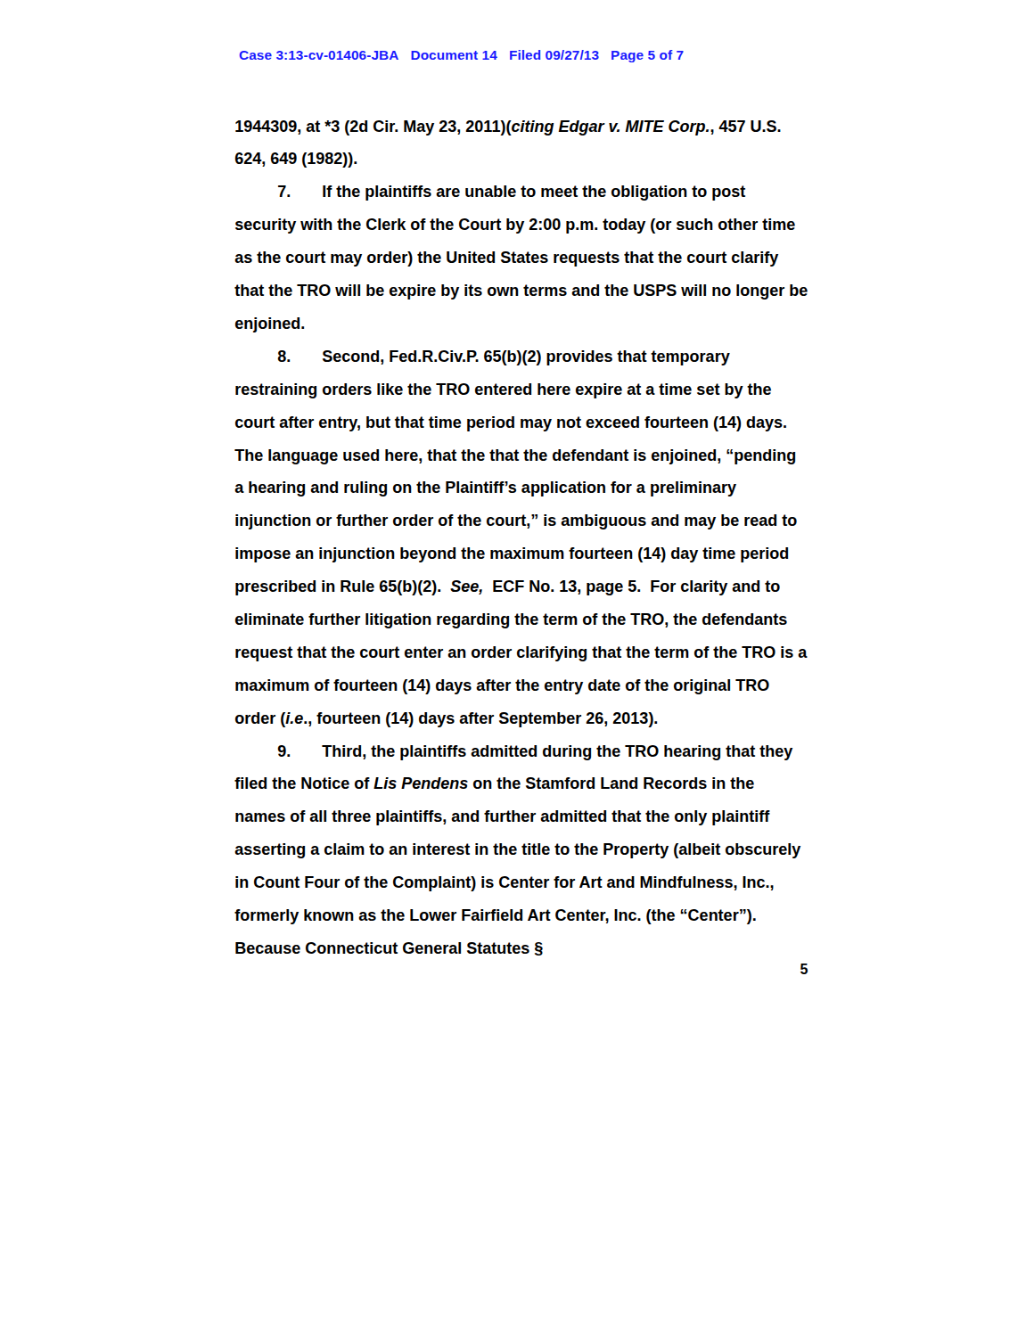Case 3:13-cv-01406-JBA Document 14 Filed 09/27/13 Page 5 of 7
1944309, at *3 (2d Cir. May 23, 2011)(citing Edgar v. MITE Corp., 457 U.S. 624, 649 (1982)).
7. If the plaintiffs are unable to meet the obligation to post security with the Clerk of the Court by 2:00 p.m. today (or such other time as the court may order) the United States requests that the court clarify that the TRO will be expire by its own terms and the USPS will no longer be enjoined.
8. Second, Fed.R.Civ.P. 65(b)(2) provides that temporary restraining orders like the TRO entered here expire at a time set by the court after entry, but that time period may not exceed fourteen (14) days. The language used here, that the that the defendant is enjoined, “pending a hearing and ruling on the Plaintiff’s application for a preliminary injunction or further order of the court,” is ambiguous and may be read to impose an injunction beyond the maximum fourteen (14) day time period prescribed in Rule 65(b)(2). See, ECF No. 13, page 5. For clarity and to eliminate further litigation regarding the term of the TRO, the defendants request that the court enter an order clarifying that the term of the TRO is a maximum of fourteen (14) days after the entry date of the original TRO order (i.e., fourteen (14) days after September 26, 2013).
9. Third, the plaintiffs admitted during the TRO hearing that they filed the Notice of Lis Pendens on the Stamford Land Records in the names of all three plaintiffs, and further admitted that the only plaintiff asserting a claim to an interest in the title to the Property (albeit obscurely in Count Four of the Complaint) is Center for Art and Mindfulness, Inc., formerly known as the Lower Fairfield Art Center, Inc. (the “Center”). Because Connecticut General Statutes §
5